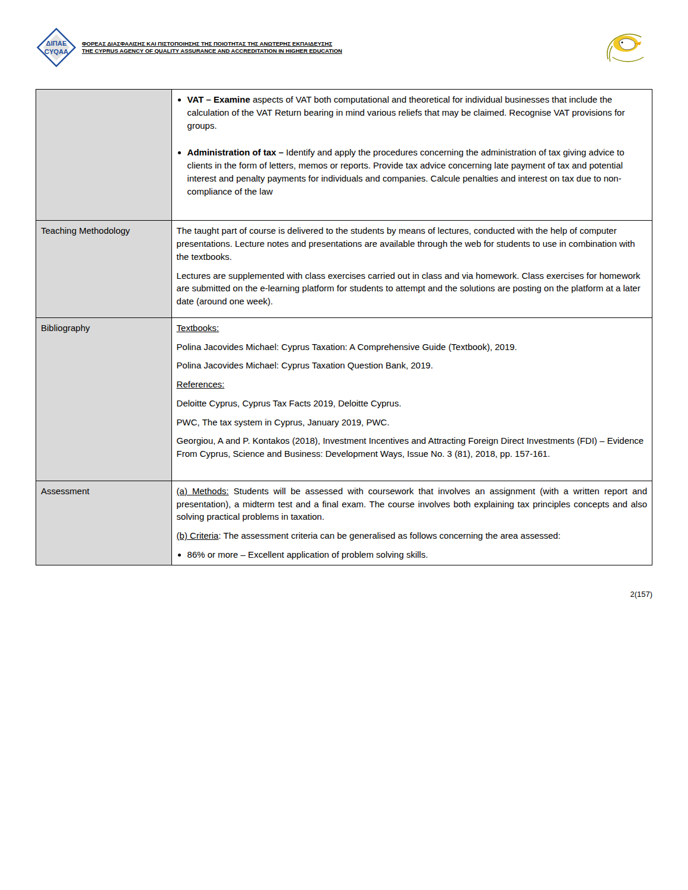ΔΙΠΑΕ CYQAA
ΦΟΡΕΑΣ ΔΙΑΣΦΑΛΙΣΗΣ ΚΑΙ ΠΙΣΤΟΠΟΙΗΣΗΣ ΤΗΣ ΠΟΙΟΤΗΤΑΣ ΤΗΣ ΑΝΩΤΕΡΗΣ ΕΚΠΑΙΔΕΥΣΗΣ
THE CYPRUS AGENCY OF QUALITY ASSURANCE AND ACCREDITATION IN HIGHER EDUCATION
| | VAT – Examine aspects of VAT both computational and theoretical for individual businesses that include the calculation of the VAT Return bearing in mind various reliefs that may be claimed. Recognise VAT provisions for groups. Administration of tax – Identify and apply the procedures concerning the administration of tax giving advice to clients in the form of letters, memos or reports. Provide tax advice concerning late payment of tax and potential interest and penalty payments for individuals and companies. Calcule penalties and interest on tax due to non-compliance of the law |
| Teaching Methodology | The taught part of course is delivered to the students by means of lectures, conducted with the help of computer presentations. Lecture notes and presentations are available through the web for students to use in combination with the textbooks. Lectures are supplemented with class exercises carried out in class and via homework. Class exercises for homework are submitted on the e-learning platform for students to attempt and the solutions are posting on the platform at a later date (around one week). |
| Bibliography | Textbooks: Polina Jacovides Michael: Cyprus Taxation: A Comprehensive Guide (Textbook), 2019. Polina Jacovides Michael: Cyprus Taxation Question Bank, 2019. References: Deloitte Cyprus, Cyprus Tax Facts 2019, Deloitte Cyprus. PWC, The tax system in Cyprus, January 2019, PWC. Georgiou, A and P. Kontakos (2018), Investment Incentives and Attracting Foreign Direct Investments (FDI) – Evidence From Cyprus, Science and Business: Development Ways, Issue No. 3 (81), 2018, pp. 157-161. |
| Assessment | (a) Methods: Students will be assessed with coursework that involves an assignment (with a written report and presentation), a midterm test and a final exam. The course involves both explaining tax principles concepts and also solving practical problems in taxation. (b) Criteria : The assessment criteria can be generalised as follows concerning the area assessed: 86% or more – Excellent application of problem solving skills. |
2(157)